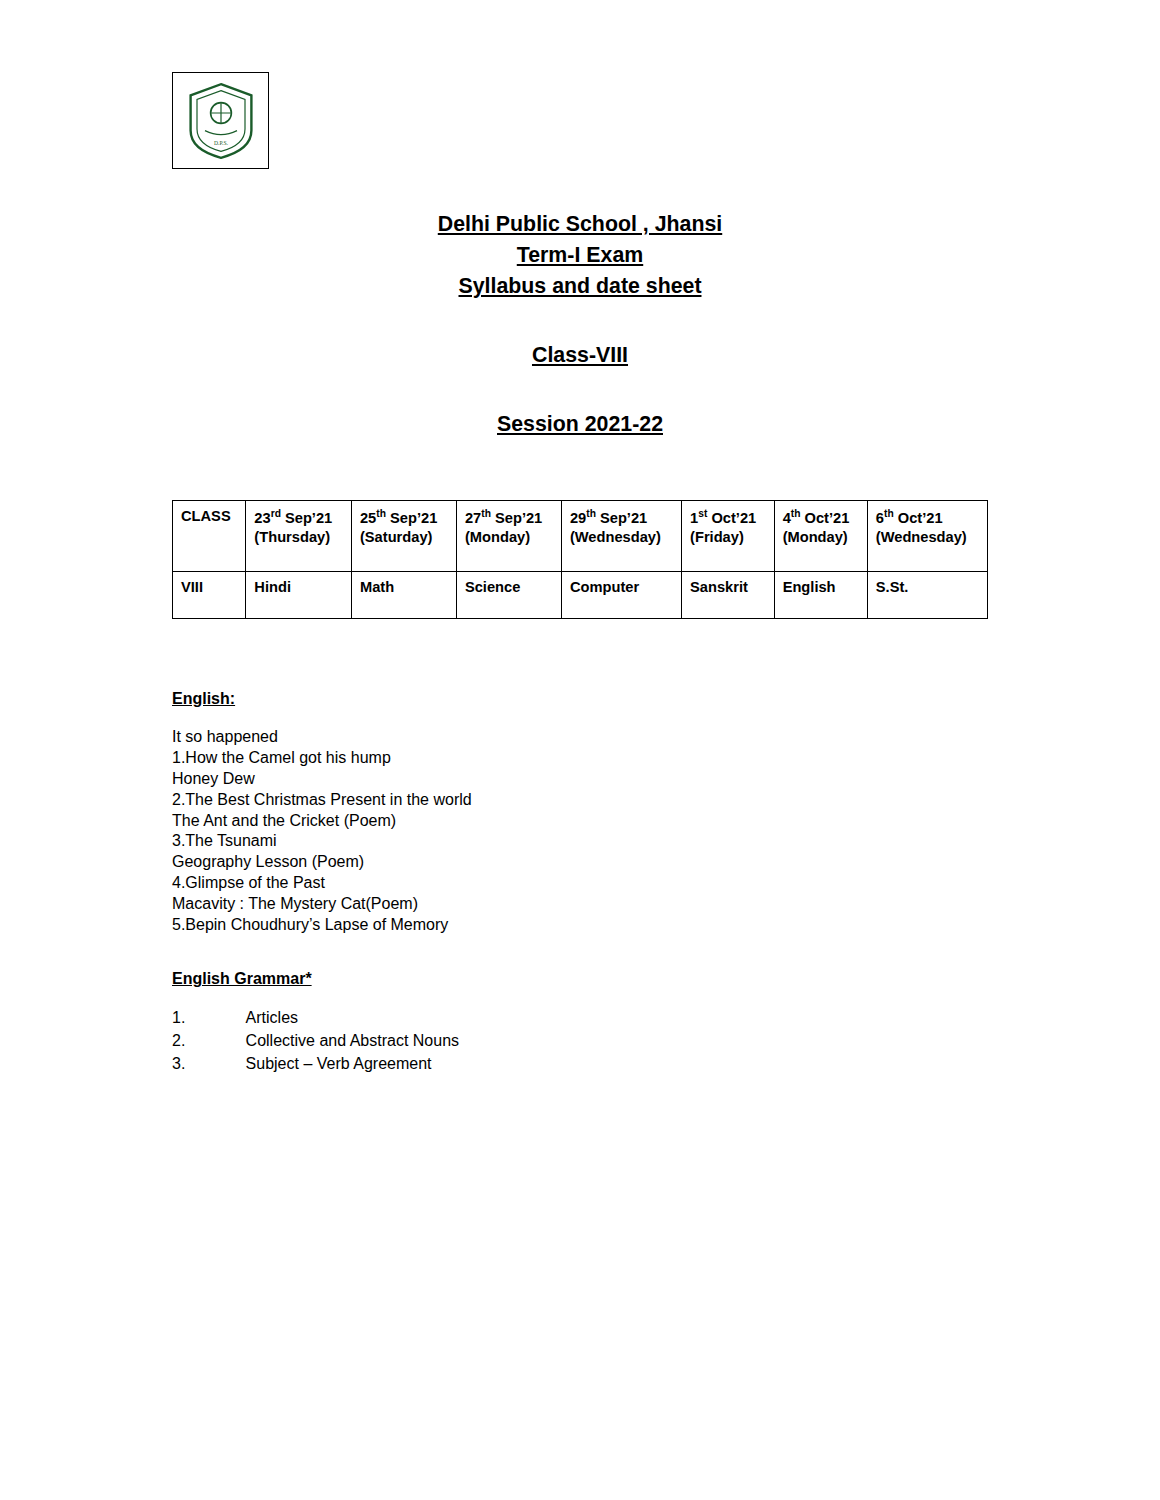D.P.S.
Delhi Public School , Jhansi
Term-I Exam
Syllabus and date sheet
Class-VIII
Session 2021-22
| CLASS | 23 rd Sep’21 (Thursday) | 25 th Sep’21 (Saturday) | 27 th Sep’21 (Monday) | 29 th Sep’21 (Wednesday) | 1 st Oct’21 (Friday) | 4 th Oct’21 (Monday) | 6 th Oct’21 (Wednesday) |
| --- | --- | --- | --- | --- | --- | --- | --- |
| VIII | Hindi | Math | Science | Computer | Sanskrit | English | S.St. |
English:
It so happened
1.How the Camel got his hump
Honey Dew
2.The Best Christmas Present in the world
The Ant and the Cricket (Poem)
3.The Tsunami
Geography Lesson (Poem)
4.Glimpse of the Past
Macavity : The Mystery Cat(Poem)
5.Bepin Choudhury’s Lapse of Memory
English Grammar*
Articles
Collective and Abstract Nouns
Subject – Verb Agreement